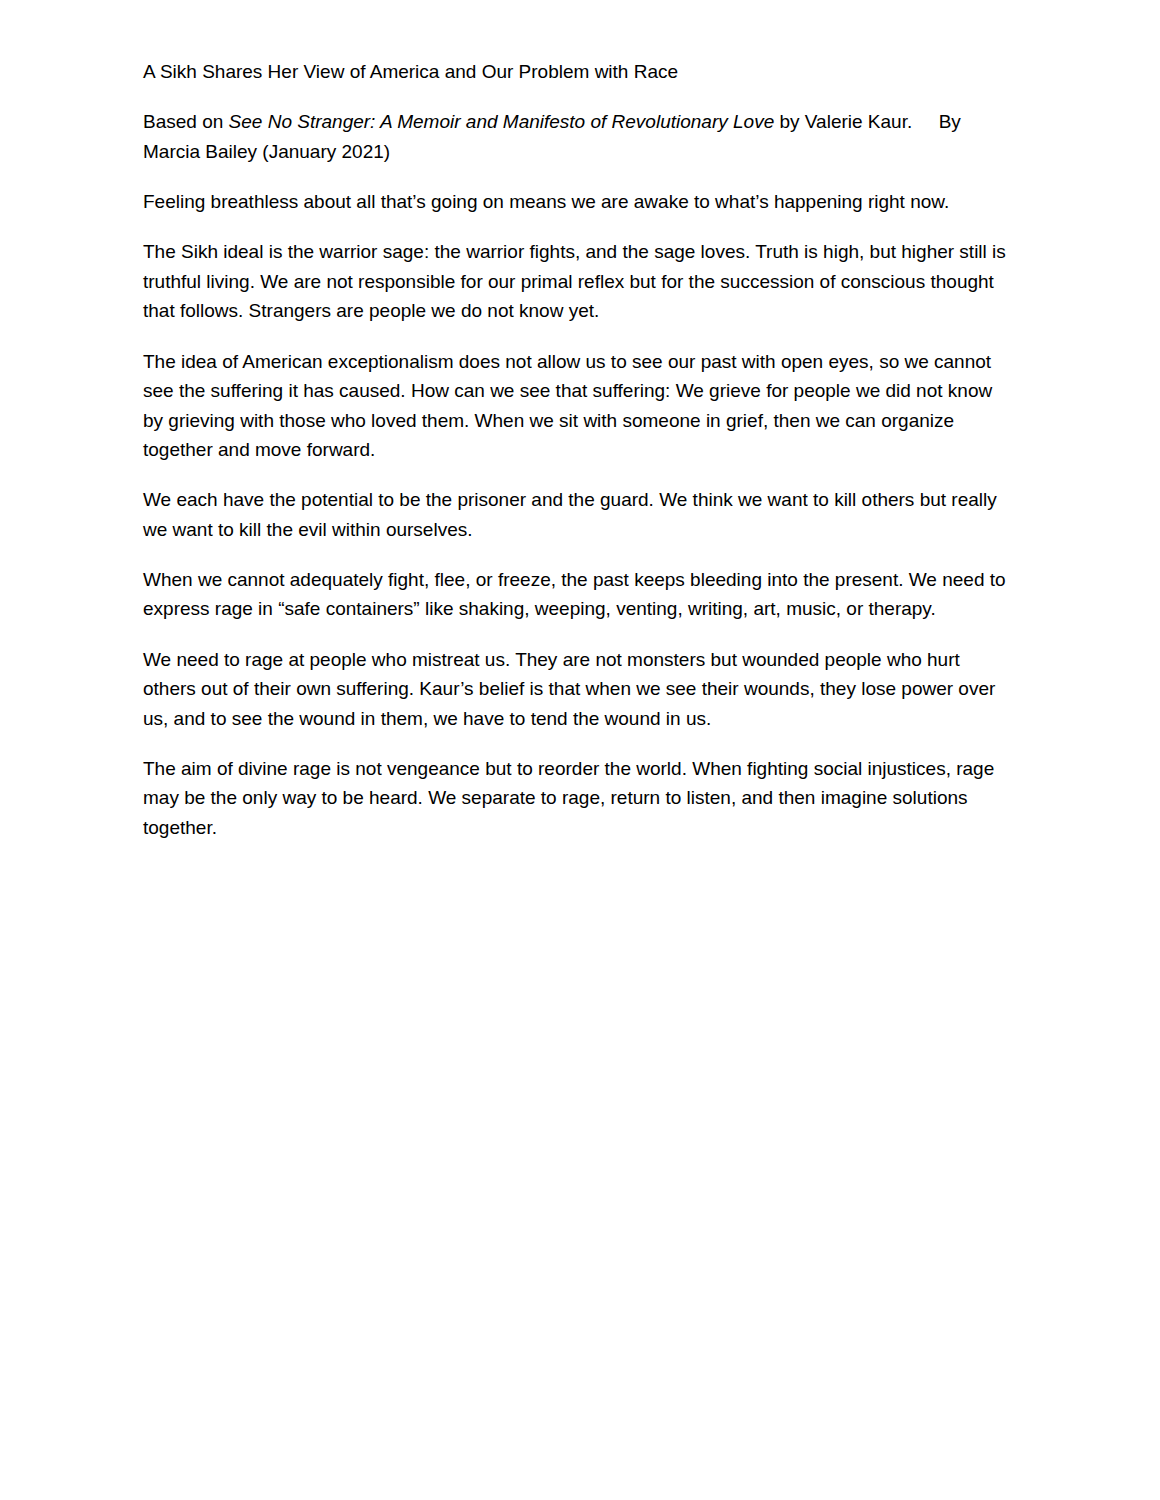A Sikh Shares Her View of America and Our Problem with Race
Based on See No Stranger: A Memoir and Manifesto of Revolutionary Love by Valerie Kaur. By Marcia Bailey (January 2021)
Feeling breathless about all that’s going on means we are awake to what’s happening right now.
The Sikh ideal is the warrior sage: the warrior fights, and the sage loves. Truth is high, but higher still is truthful living. We are not responsible for our primal reflex but for the succession of conscious thought that follows. Strangers are people we do not know yet.
The idea of American exceptionalism does not allow us to see our past with open eyes, so we cannot see the suffering it has caused. How can we see that suffering: We grieve for people we did not know by grieving with those who loved them. When we sit with someone in grief, then we can organize together and move forward.
We each have the potential to be the prisoner and the guard. We think we want to kill others but really we want to kill the evil within ourselves.
When we cannot adequately fight, flee, or freeze, the past keeps bleeding into the present. We need to express rage in “safe containers” like shaking, weeping, venting, writing, art, music, or therapy.
We need to rage at people who mistreat us. They are not monsters but wounded people who hurt others out of their own suffering. Kaur’s belief is that when we see their wounds, they lose power over us, and to see the wound in them, we have to tend the wound in us.
The aim of divine rage is not vengeance but to reorder the world. When fighting social injustices, rage may be the only way to be heard. We separate to rage, return to listen, and then imagine solutions together.